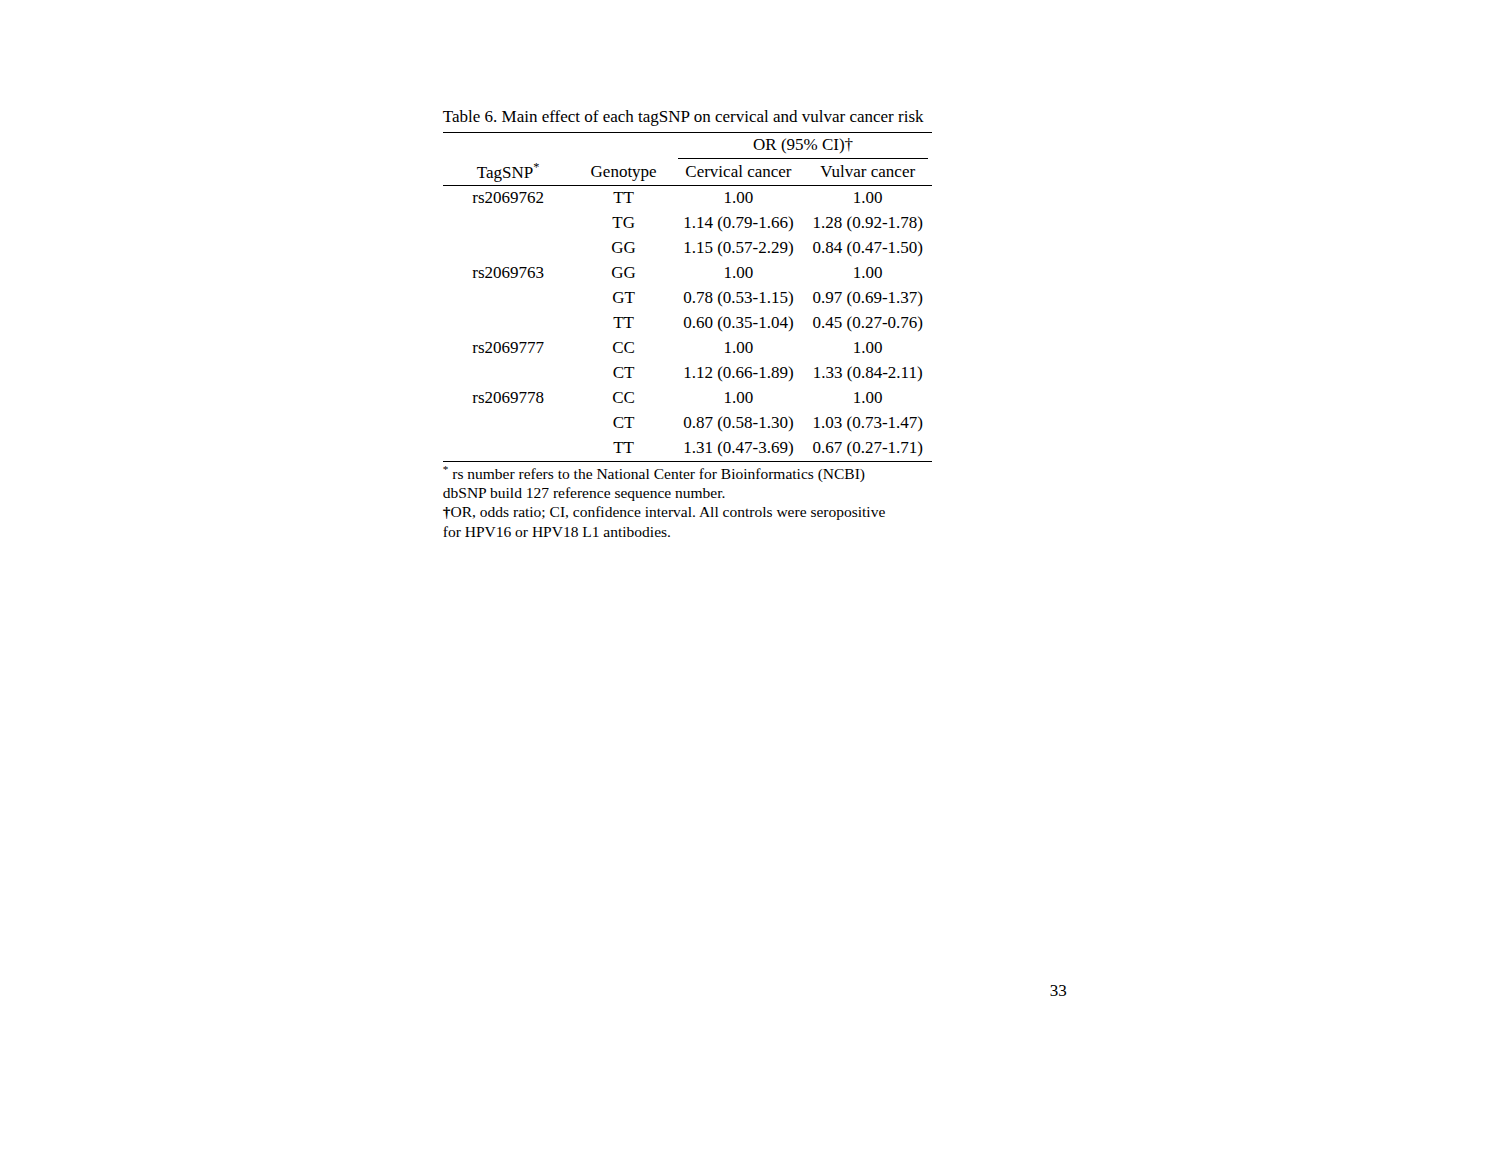Table 6. Main effect of each tagSNP on cervical and vulvar cancer risk
| TagSNP * | Genotype | OR (95% CI)† |
| --- | --- | --- |
| Cervical cancer | Vulvar cancer |
| rs2069762 | TT | 1.00 | 1.00 |
| | TG | 1.14 (0.79-1.66) | 1.28 (0.92-1.78) |
| | GG | 1.15 (0.57-2.29) | 0.84 (0.47-1.50) |
| rs2069763 | GG | 1.00 | 1.00 |
| | GT | 0.78 (0.53-1.15) | 0.97 (0.69-1.37) |
| | TT | 0.60 (0.35-1.04) | 0.45 (0.27-0.76) |
| rs2069777 | CC | 1.00 | 1.00 |
| | CT | 1.12 (0.66-1.89) | 1.33 (0.84-2.11) |
| rs2069778 | CC | 1.00 | 1.00 |
| | CT | 0.87 (0.58-1.30) | 1.03 (0.73-1.47) |
| | TT | 1.31 (0.47-3.69) | 0.67 (0.27-1.71) |
* rs number refers to the National Center for Bioinformatics (NCBI)
dbSNP build 127 reference sequence number.
†OR, odds ratio; CI, confidence interval. All controls were seropositive
for HPV16 or HPV18 L1 antibodies.
33